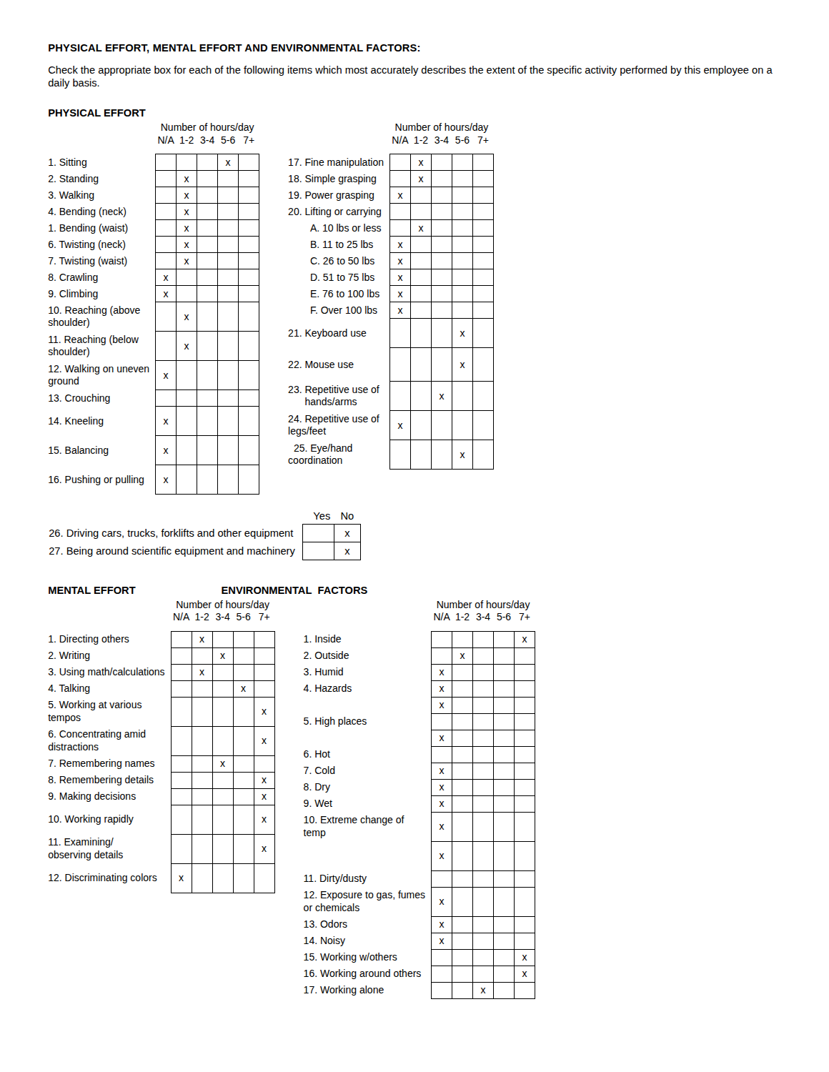PHYSICAL EFFORT, MENTAL EFFORT AND ENVIRONMENTAL FACTORS:
Check the appropriate box for each of the following items which most accurately describes the extent of the specific activity performed by this employee on a daily basis.
PHYSICAL EFFORT
| | Number of hours/day |
| | N/A | 1-2 | 3-4 | 5-6 | 7+ |
| 1. Sitting | | | | x | |
| 2. Standing | | x | | | |
| 3. Walking | | x | | | |
| 4. Bending (neck) | | x | | | |
| 1. Bending (waist) | | x | | | |
| 6. Twisting (neck) | | x | | | |
| 7. Twisting (waist) | | x | | | |
| 8. Crawling | x | | | | |
| 9. Climbing | x | | | | |
| 10. Reaching (above shoulder) | | x | | | |
| 11. Reaching (below shoulder) | | x | | | |
| 12. Walking on uneven ground | x | | | | |
| 13. Crouching | | | | | |
| 14. Kneeling | x | | | | |
| 15. Balancing | x | | | | |
| 16. Pushing or pulling | x | | | | |
| | Number of hours/day |
| | N/A | 1-2 | 3-4 | 5-6 | 7+ |
| 17. Fine manipulation | | x | | | |
| 18. Simple grasping | | x | | | |
| 19. Power grasping | x | | | | |
| 20. Lifting or carrying | | | | | |
| A. 10 lbs or less | | x | | | |
| B. 11 to 25 lbs | x | | | | |
| C. 26 to 50 lbs | x | | | | |
| D. 51 to 75 lbs | x | | | | |
| E. 76 to 100 lbs | x | | | | |
| F. Over 100 lbs | x | | | | |
| 21. Keyboard use | | | | x | |
| 22. Mouse use | | | | x | |
| 23. Repetitive use of hands/arms | | | x | | |
| 24. Repetitive use of legs/feet | x | | | | |
| 25. Eye/hand coordination | | | | x | |
| | Yes | No |
| 26. Driving cars, trucks, forklifts and other equipment | | x |
| 27. Being around scientific equipment and machinery | | x |
MENTAL EFFORT
ENVIRONMENTAL FACTORS
| | Number of hours/day |
| | N/A | 1-2 | 3-4 | 5-6 | 7+ |
| 1. Directing others | | x | | | |
| 2. Writing | | | x | | |
| 3. Using math/calculations | | x | | | |
| 4. Talking | | | | x | |
| 5. Working at various tempos | | | | | x |
| 6. Concentrating amid distractions | | | | | x |
| 7. Remembering names | | | x | | |
| 8. Remembering details | | | | | x |
| 9. Making decisions | | | | | x |
| 10. Working rapidly | | | | | x |
| 11. Examining/ observing details | | | | | x |
| 12. Discriminating colors | x | | | | |
| | Number of hours/day |
| | N/A | 1-2 | 3-4 | 5-6 | 7+ |
| 1. Inside | | | | | x |
| 2. Outside | | x | | | |
| 3. Humid | x | | | | |
| 4. Hazards | x | | | | |
| | x | | | | |
| 5. High places | | | | | |
| | x | | | | |
| 6. Hot | | | | | |
| 7. Cold | x | | | | |
| 8. Dry | x | | | | |
| 9. Wet | x | | | | |
| 10. Extreme change of temp | x | | | | |
| | x | | | | |
| 11. Dirty/dusty | | | | | |
| 12. Exposure to gas, fumes or chemicals | x | | | | |
| 13. Odors | x | | | | |
| 14. Noisy | x | | | | |
| 15. Working w/others | | | | | x |
| 16. Working around others | | | | | x |
| 17. Working alone | | | x | | |